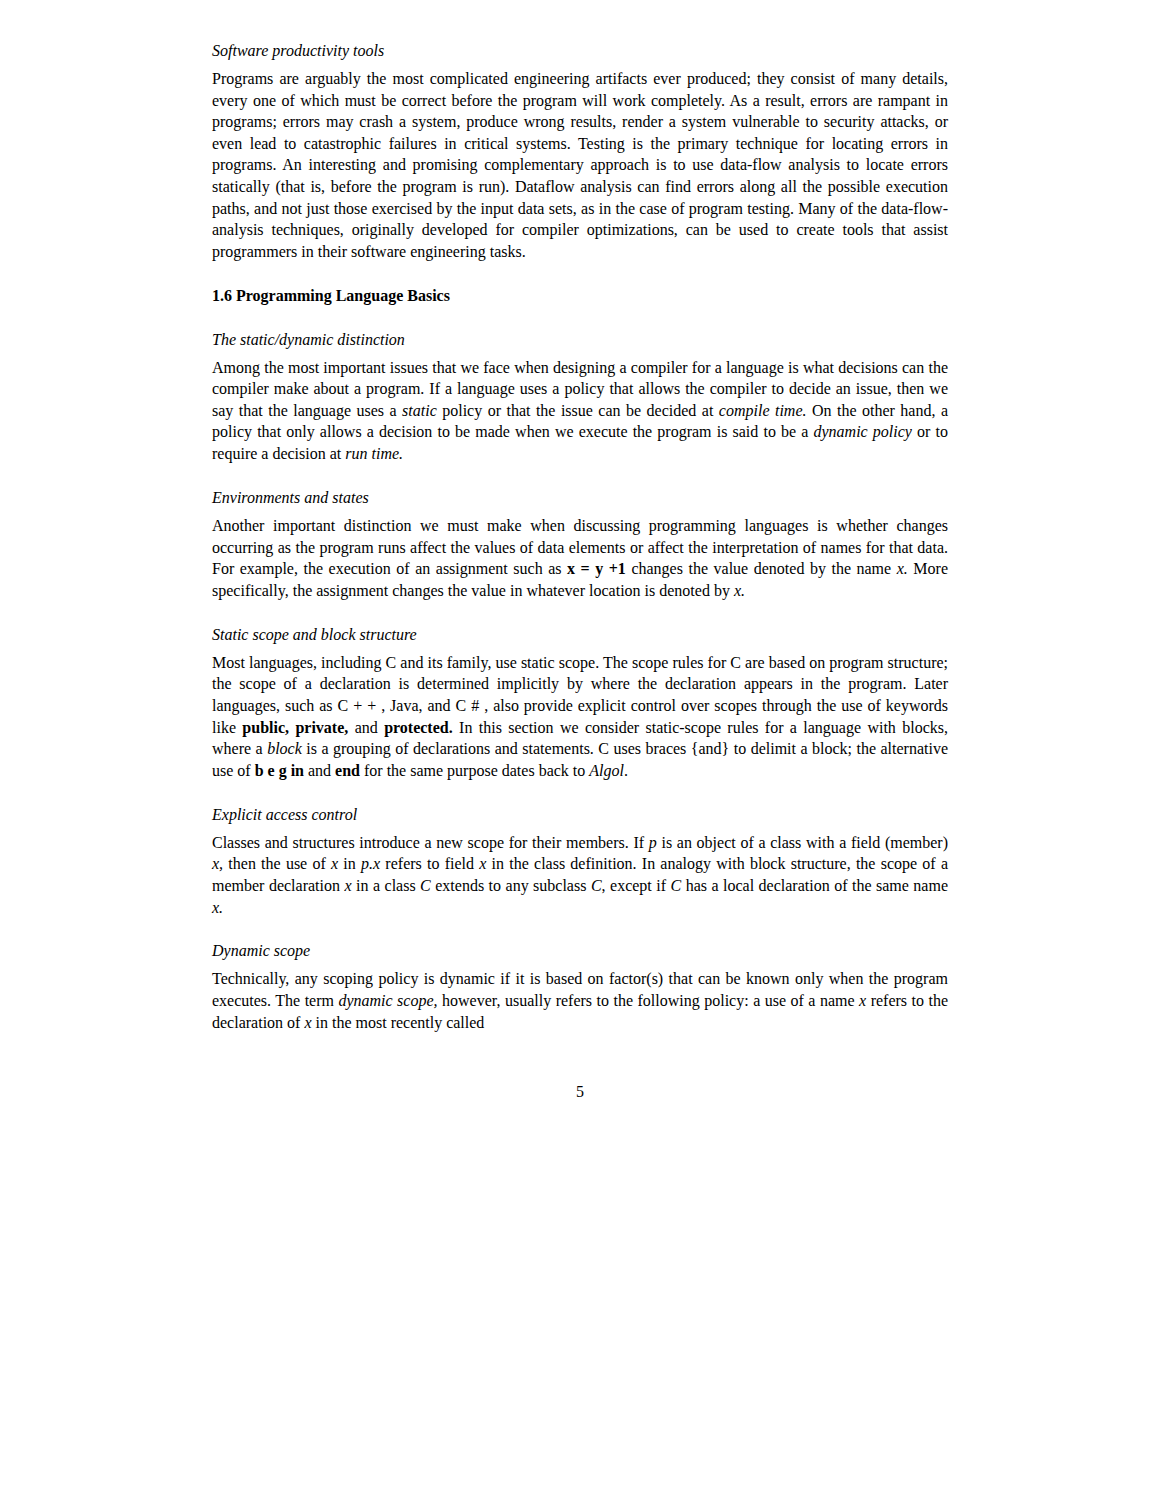Software productivity tools
Programs are arguably the most complicated engineering artifacts ever produced; they consist of many details, every one of which must be correct before the program will work completely. As a result, errors are rampant in programs; errors may crash a system, produce wrong results, render a system vulnerable to security attacks, or even lead to catastrophic failures in critical systems. Testing is the primary technique for locating errors in programs. An interesting and promising complementary approach is to use data-flow analysis to locate errors statically (that is, before the program is run). Dataflow analysis can find errors along all the possible execution paths, and not just those exercised by the input data sets, as in the case of program testing. Many of the data-flow-analysis techniques, originally developed for compiler optimizations, can be used to create tools that assist programmers in their software engineering tasks.
1.6 Programming Language Basics
The static/dynamic distinction
Among the most important issues that we face when designing a compiler for a language is what decisions can the compiler make about a program. If a language uses a policy that allows the compiler to decide an issue, then we say that the language uses a static policy or that the issue can be decided at compile time. On the other hand, a policy that only allows a decision to be made when we execute the program is said to be a dynamic policy or to require a decision at run time.
Environments and states
Another important distinction we must make when discussing programming languages is whether changes occurring as the program runs affect the values of data elements or affect the interpretation of names for that data. For example, the execution of an assignment such as x = y +1 changes the value denoted by the name x. More specifically, the assignment changes the value in whatever location is denoted by x.
Static scope and block structure
Most languages, including C and its family, use static scope. The scope rules for C are based on program structure; the scope of a declaration is determined implicitly by where the declaration appears in the program. Later languages, such as C + + , Java, and C # , also provide explicit control over scopes through the use of keywords like public, private, and protected. In this section we consider static-scope rules for a language with blocks, where a block is a grouping of declarations and statements. C uses braces {and} to delimit a block; the alternative use of b e g in and end for the same purpose dates back to Algol.
Explicit access control
Classes and structures introduce a new scope for their members. If p is an object of a class with a field (member) x, then the use of x in p.x refers to field x in the class definition. In analogy with block structure, the scope of a member declaration x in a class C extends to any subclass C, except if C has a local declaration of the same name x.
Dynamic scope
Technically, any scoping policy is dynamic if it is based on factor(s) that can be known only when the program executes. The term dynamic scope, however, usually refers to the following policy: a use of a name x refers to the declaration of x in the most recently called
5